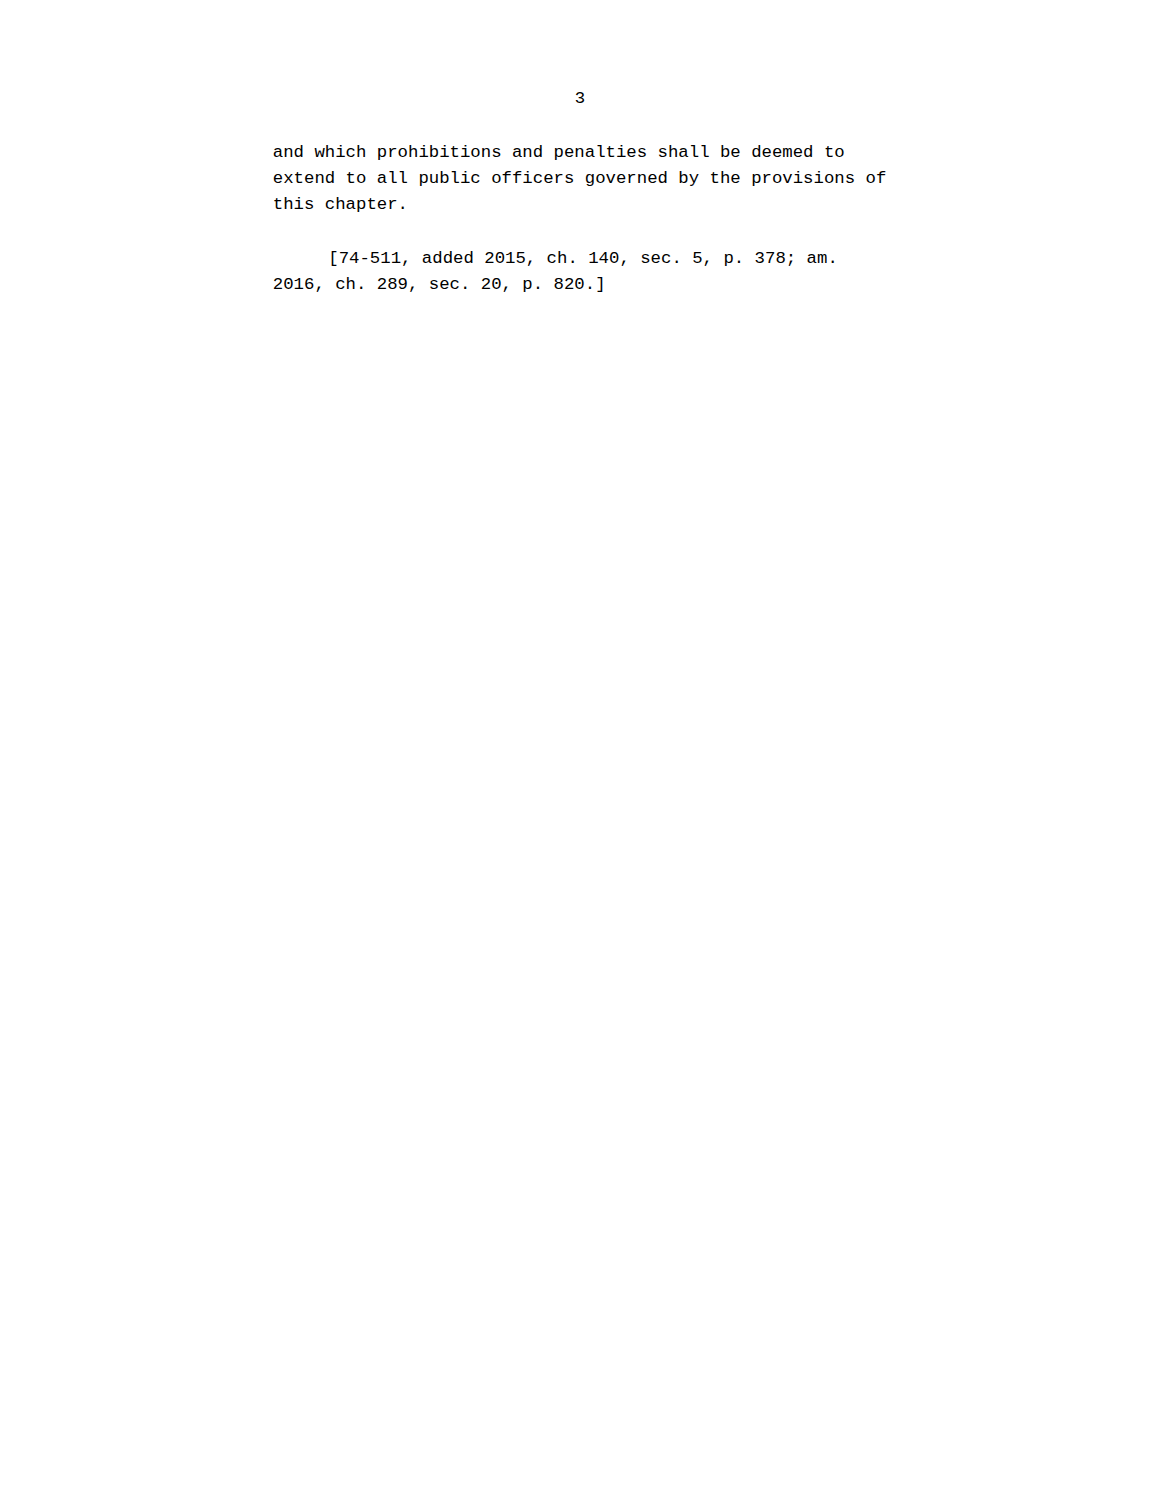3
and which prohibitions and penalties shall be deemed to extend to all public officers governed by the provisions of this chapter.
[74-511, added 2015, ch. 140, sec. 5, p. 378; am. 2016, ch. 289, sec. 20, p. 820.]